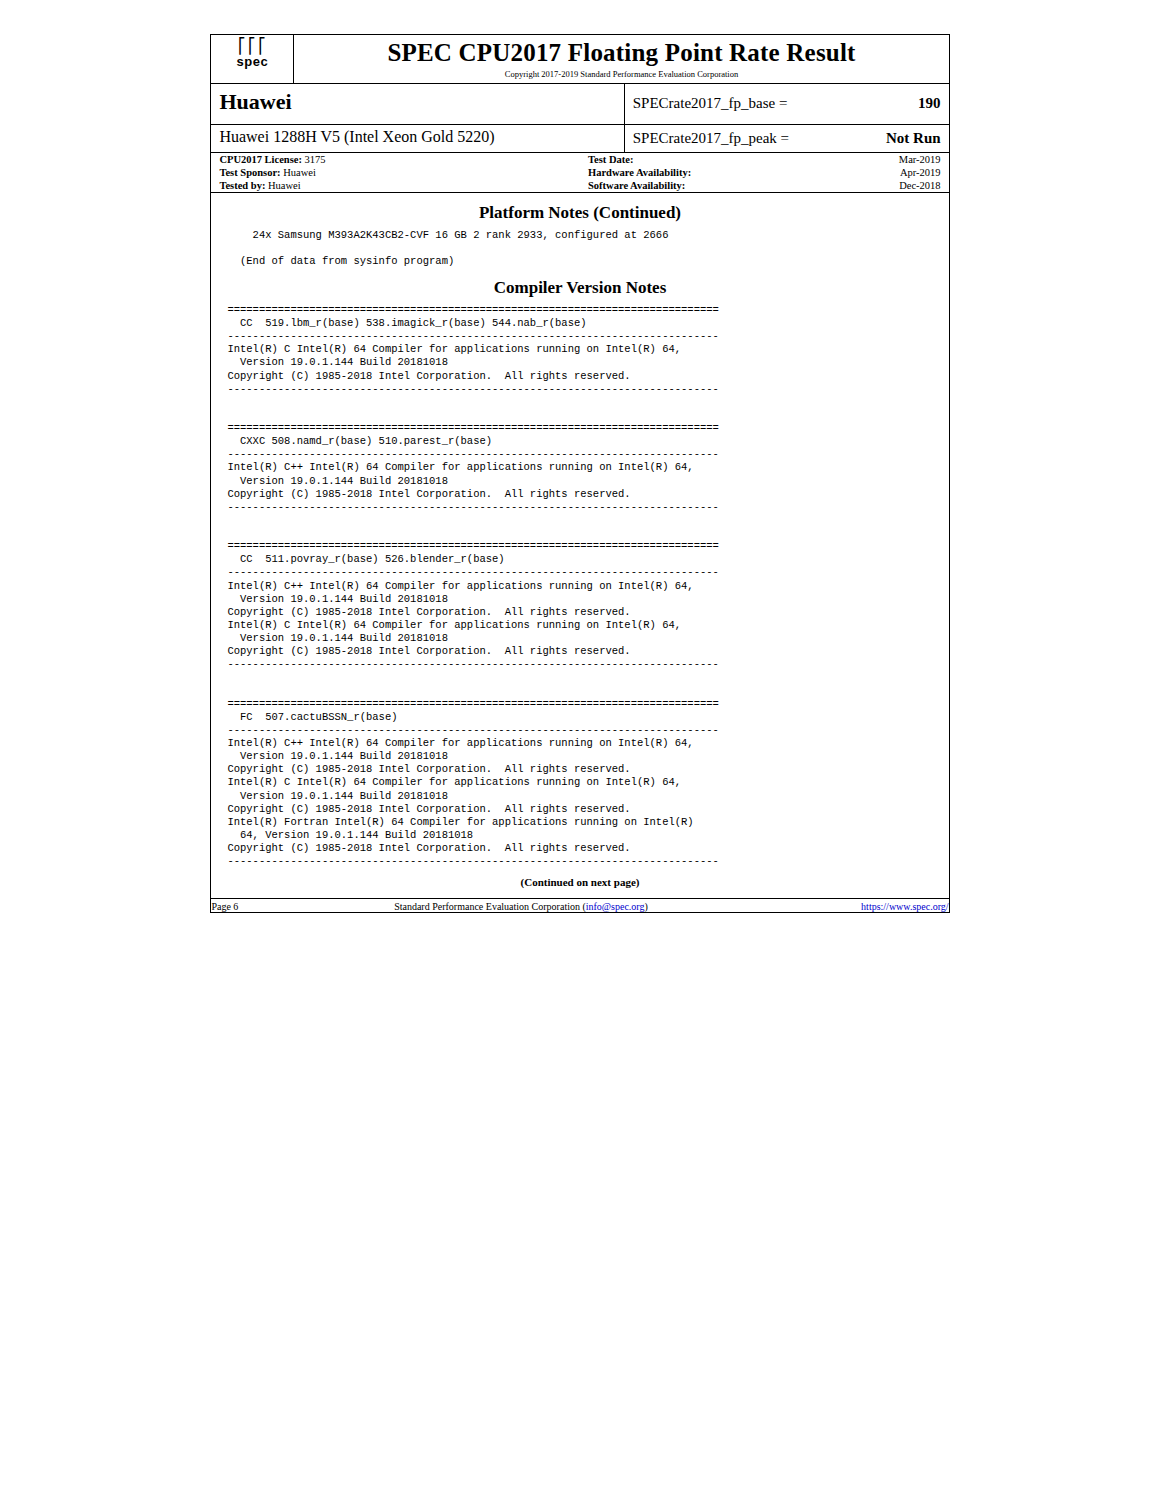⎡⎡⎡
spec
SPEC CPU2017 Floating Point Rate Result
Copyright 2017-2019 Standard Performance Evaluation Corporation
Huawei
SPECrate2017_fp_base = 190
Huawei 1288H V5 (Intel Xeon Gold 5220)
SPECrate2017_fp_peak = Not Run
CPU2017 License: 3175
Test Date:
Mar-2019
Test Sponsor: Huawei
Hardware Availability:
Apr-2019
Tested by: Huawei
Software Availability:
Dec-2018
Platform Notes (Continued)
24x Samsung M393A2K43CB2-CVF 16 GB 2 rank 2933, configured at 2666 (End of data from sysinfo program)
Compiler Version Notes
============================================================================== CC 519.lbm_r(base) 538.imagick_r(base) 544.nab_r(base) ------------------------------------------------------------------------------ Intel(R) C Intel(R) 64 Compiler for applications running on Intel(R) 64, Version 19.0.1.144 Build 20181018 Copyright (C) 1985-2018 Intel Corporation. All rights reserved. ------------------------------------------------------------------------------ ============================================================================== CXXC 508.namd_r(base) 510.parest_r(base) ------------------------------------------------------------------------------ Intel(R) C++ Intel(R) 64 Compiler for applications running on Intel(R) 64, Version 19.0.1.144 Build 20181018 Copyright (C) 1985-2018 Intel Corporation. All rights reserved. ------------------------------------------------------------------------------ ============================================================================== CC 511.povray_r(base) 526.blender_r(base) ------------------------------------------------------------------------------ Intel(R) C++ Intel(R) 64 Compiler for applications running on Intel(R) 64, Version 19.0.1.144 Build 20181018 Copyright (C) 1985-2018 Intel Corporation. All rights reserved. Intel(R) C Intel(R) 64 Compiler for applications running on Intel(R) 64, Version 19.0.1.144 Build 20181018 Copyright (C) 1985-2018 Intel Corporation. All rights reserved. ------------------------------------------------------------------------------ ============================================================================== FC 507.cactuBSSN_r(base) ------------------------------------------------------------------------------ Intel(R) C++ Intel(R) 64 Compiler for applications running on Intel(R) 64, Version 19.0.1.144 Build 20181018 Copyright (C) 1985-2018 Intel Corporation. All rights reserved. Intel(R) C Intel(R) 64 Compiler for applications running on Intel(R) 64, Version 19.0.1.144 Build 20181018 Copyright (C) 1985-2018 Intel Corporation. All rights reserved. Intel(R) Fortran Intel(R) 64 Compiler for applications running on Intel(R) 64, Version 19.0.1.144 Build 20181018 Copyright (C) 1985-2018 Intel Corporation. All rights reserved. ------------------------------------------------------------------------------
(Continued on next page)
Page 6
Standard Performance Evaluation Corporation (info@spec.org)
https://www.spec.org/